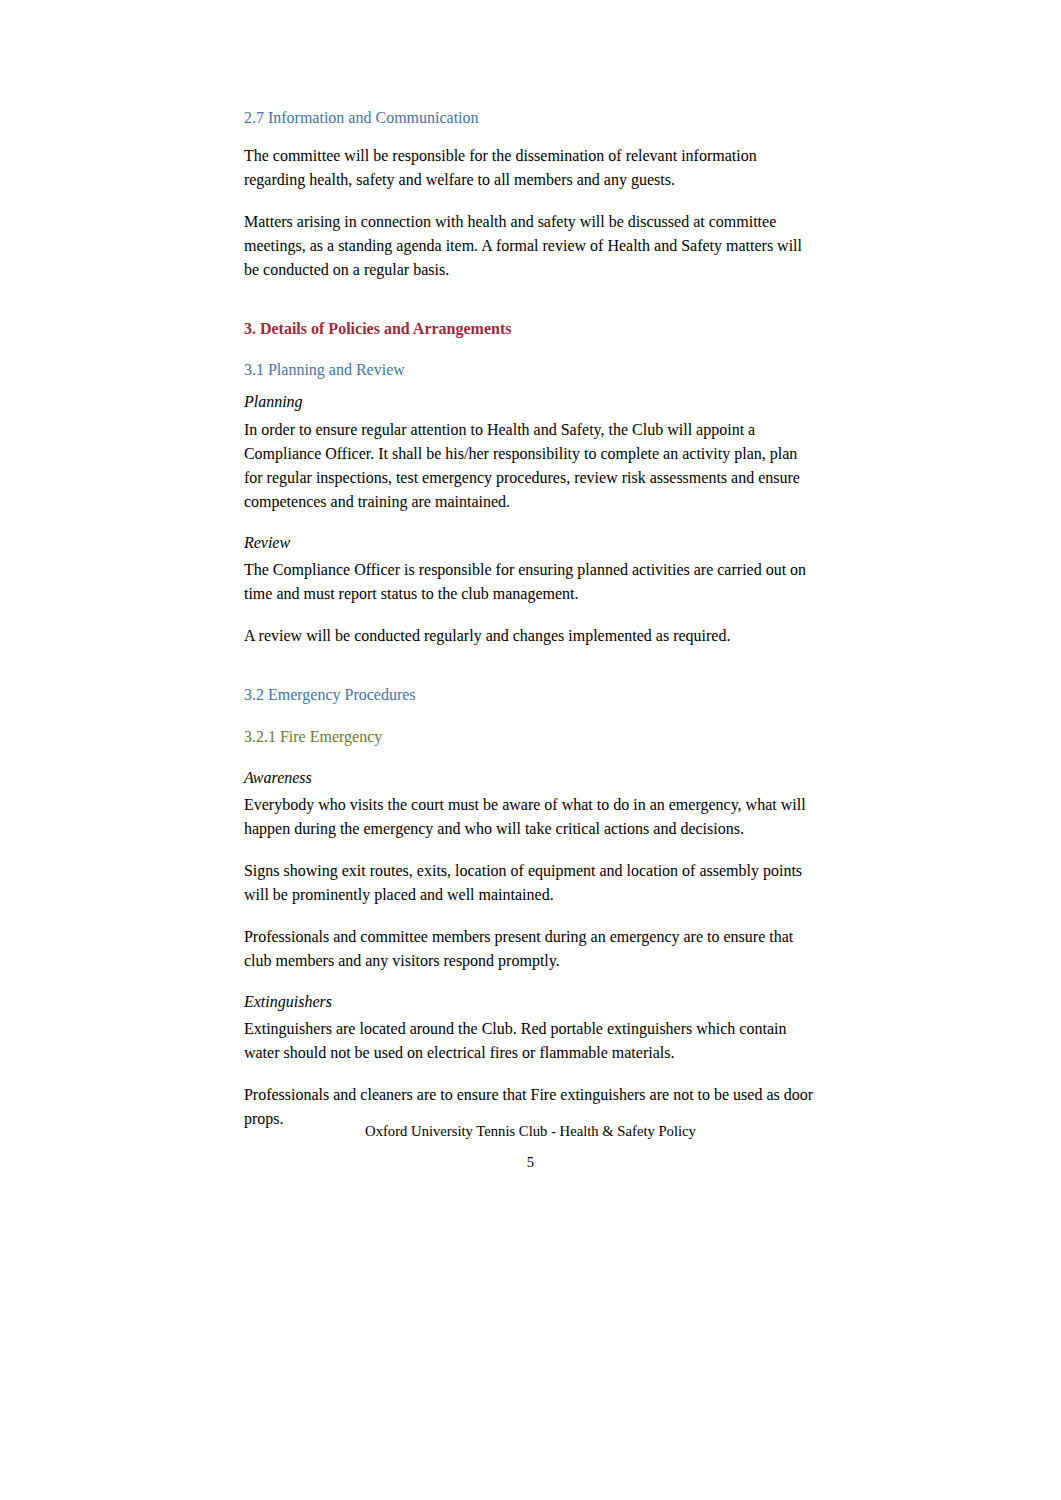2.7 Information and Communication
The committee will be responsible for the dissemination of relevant information regarding health, safety and welfare to all members and any guests.
Matters arising in connection with health and safety will be discussed at committee meetings, as a standing agenda item. A formal review of Health and Safety matters will be conducted on a regular basis.
3. Details of Policies and Arrangements
3.1 Planning and Review
Planning
In order to ensure regular attention to Health and Safety, the Club will appoint a Compliance Officer. It shall be his/her responsibility to complete an activity plan, plan for regular inspections, test emergency procedures, review risk assessments and ensure competences and training are maintained.
Review
The Compliance Officer is responsible for ensuring planned activities are carried out on time and must report status to the club management.
A review will be conducted regularly and changes implemented as required.
3.2 Emergency Procedures
3.2.1 Fire Emergency
Awareness
Everybody who visits the court must be aware of what to do in an emergency, what will happen during the emergency and who will take critical actions and decisions.
Signs showing exit routes, exits, location of equipment and location of assembly points will be prominently placed and well maintained.
Professionals and committee members present during an emergency are to ensure that club members and any visitors respond promptly.
Extinguishers
Extinguishers are located around the Club. Red portable extinguishers which contain water should not be used on electrical fires or flammable materials.
Professionals and cleaners are to ensure that Fire extinguishers are not to be used as door props.
Oxford University Tennis Club - Health & Safety Policy
5